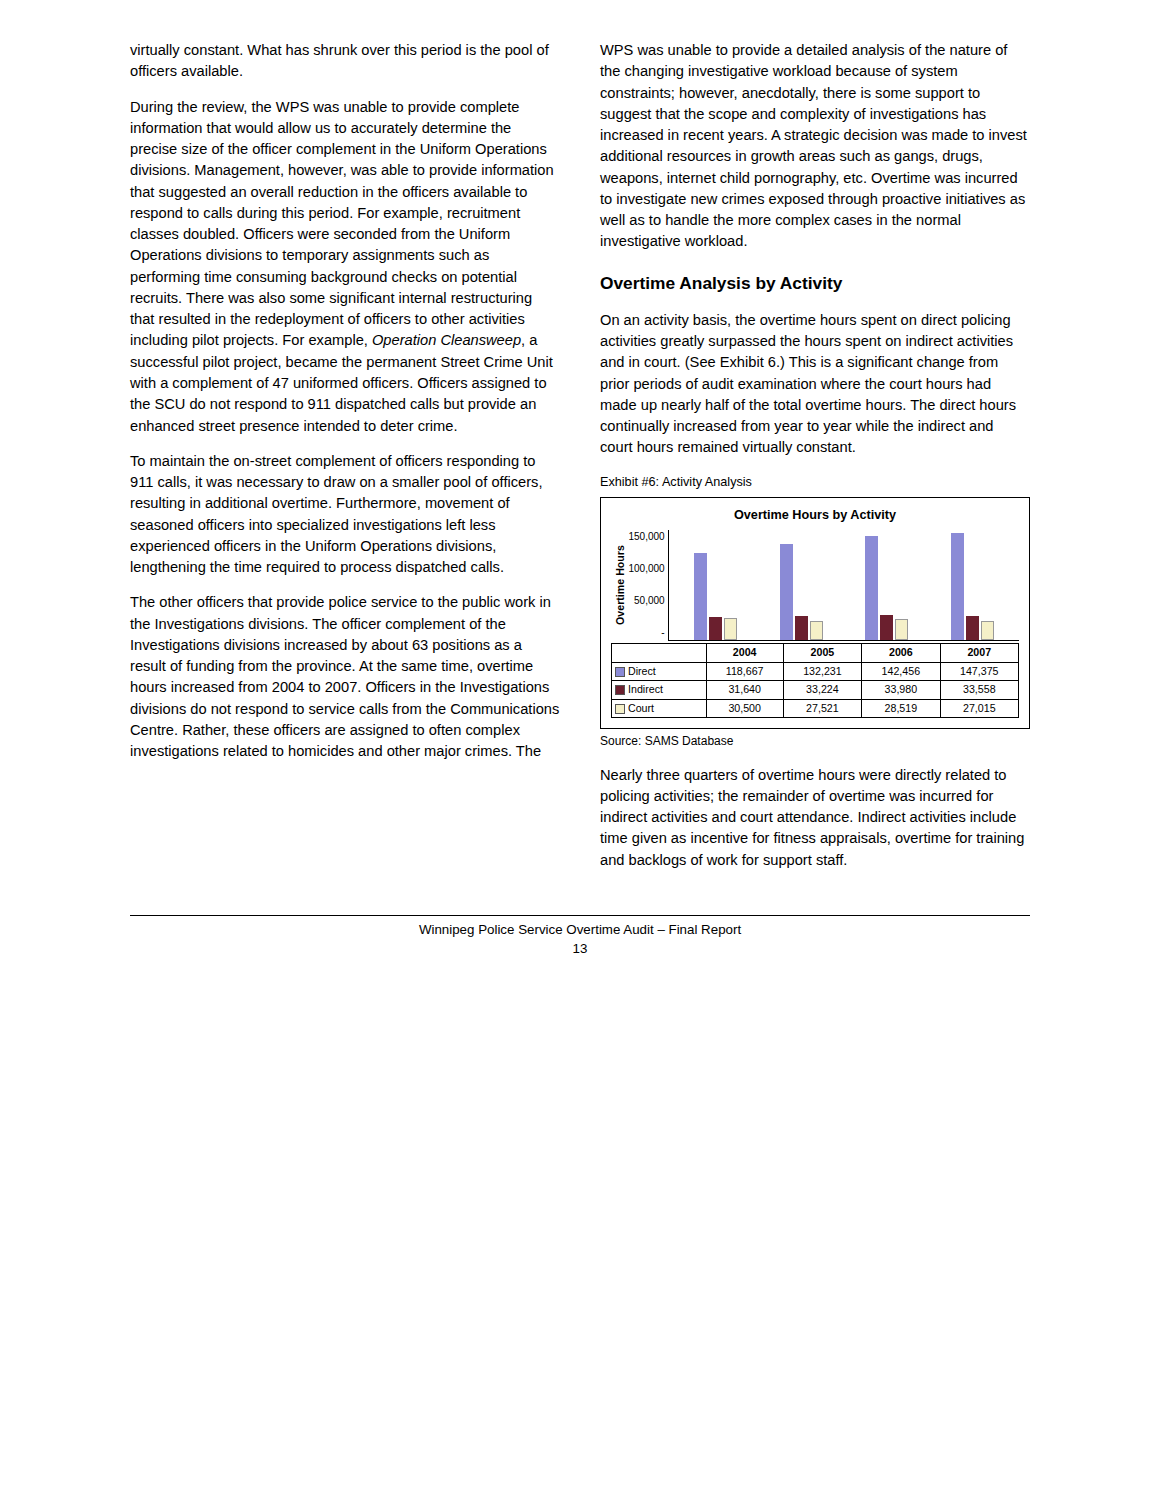virtually constant. What has shrunk over this period is the pool of officers available.
During the review, the WPS was unable to provide complete information that would allow us to accurately determine the precise size of the officer complement in the Uniform Operations divisions. Management, however, was able to provide information that suggested an overall reduction in the officers available to respond to calls during this period. For example, recruitment classes doubled. Officers were seconded from the Uniform Operations divisions to temporary assignments such as performing time consuming background checks on potential recruits. There was also some significant internal restructuring that resulted in the redeployment of officers to other activities including pilot projects. For example, Operation Cleansweep, a successful pilot project, became the permanent Street Crime Unit with a complement of 47 uniformed officers. Officers assigned to the SCU do not respond to 911 dispatched calls but provide an enhanced street presence intended to deter crime.
To maintain the on-street complement of officers responding to 911 calls, it was necessary to draw on a smaller pool of officers, resulting in additional overtime. Furthermore, movement of seasoned officers into specialized investigations left less experienced officers in the Uniform Operations divisions, lengthening the time required to process dispatched calls.
The other officers that provide police service to the public work in the Investigations divisions. The officer complement of the Investigations divisions increased by about 63 positions as a result of funding from the province. At the same time, overtime hours increased from 2004 to 2007. Officers in the Investigations divisions do not respond to service calls from the Communications Centre. Rather, these officers are assigned to often complex investigations related to homicides and other major crimes. The
WPS was unable to provide a detailed analysis of the nature of the changing investigative workload because of system constraints; however, anecdotally, there is some support to suggest that the scope and complexity of investigations has increased in recent years. A strategic decision was made to invest additional resources in growth areas such as gangs, drugs, weapons, internet child pornography, etc. Overtime was incurred to investigate new crimes exposed through proactive initiatives as well as to handle the more complex cases in the normal investigative workload.
Overtime Analysis by Activity
On an activity basis, the overtime hours spent on direct policing activities greatly surpassed the hours spent on indirect activities and in court. (See Exhibit 6.) This is a significant change from prior periods of audit examination where the court hours had made up nearly half of the total overtime hours. The direct hours continually increased from year to year while the indirect and court hours remained virtually constant.
Exhibit #6: Activity Analysis
Overtime Hours by Activity
Overtime Hours
150,000
100,000
50,000
-
| | 2004 | 2005 | 2006 | 2007 |
| --- | --- | --- | --- | --- |
| Direct | 118,667 | 132,231 | 142,456 | 147,375 |
| Indirect | 31,640 | 33,224 | 33,980 | 33,558 |
| Court | 30,500 | 27,521 | 28,519 | 27,015 |
Source: SAMS Database
Nearly three quarters of overtime hours were directly related to policing activities; the remainder of overtime was incurred for indirect activities and court attendance. Indirect activities include time given as incentive for fitness appraisals, overtime for training and backlogs of work for support staff.
Winnipeg Police Service Overtime Audit – Final Report 13